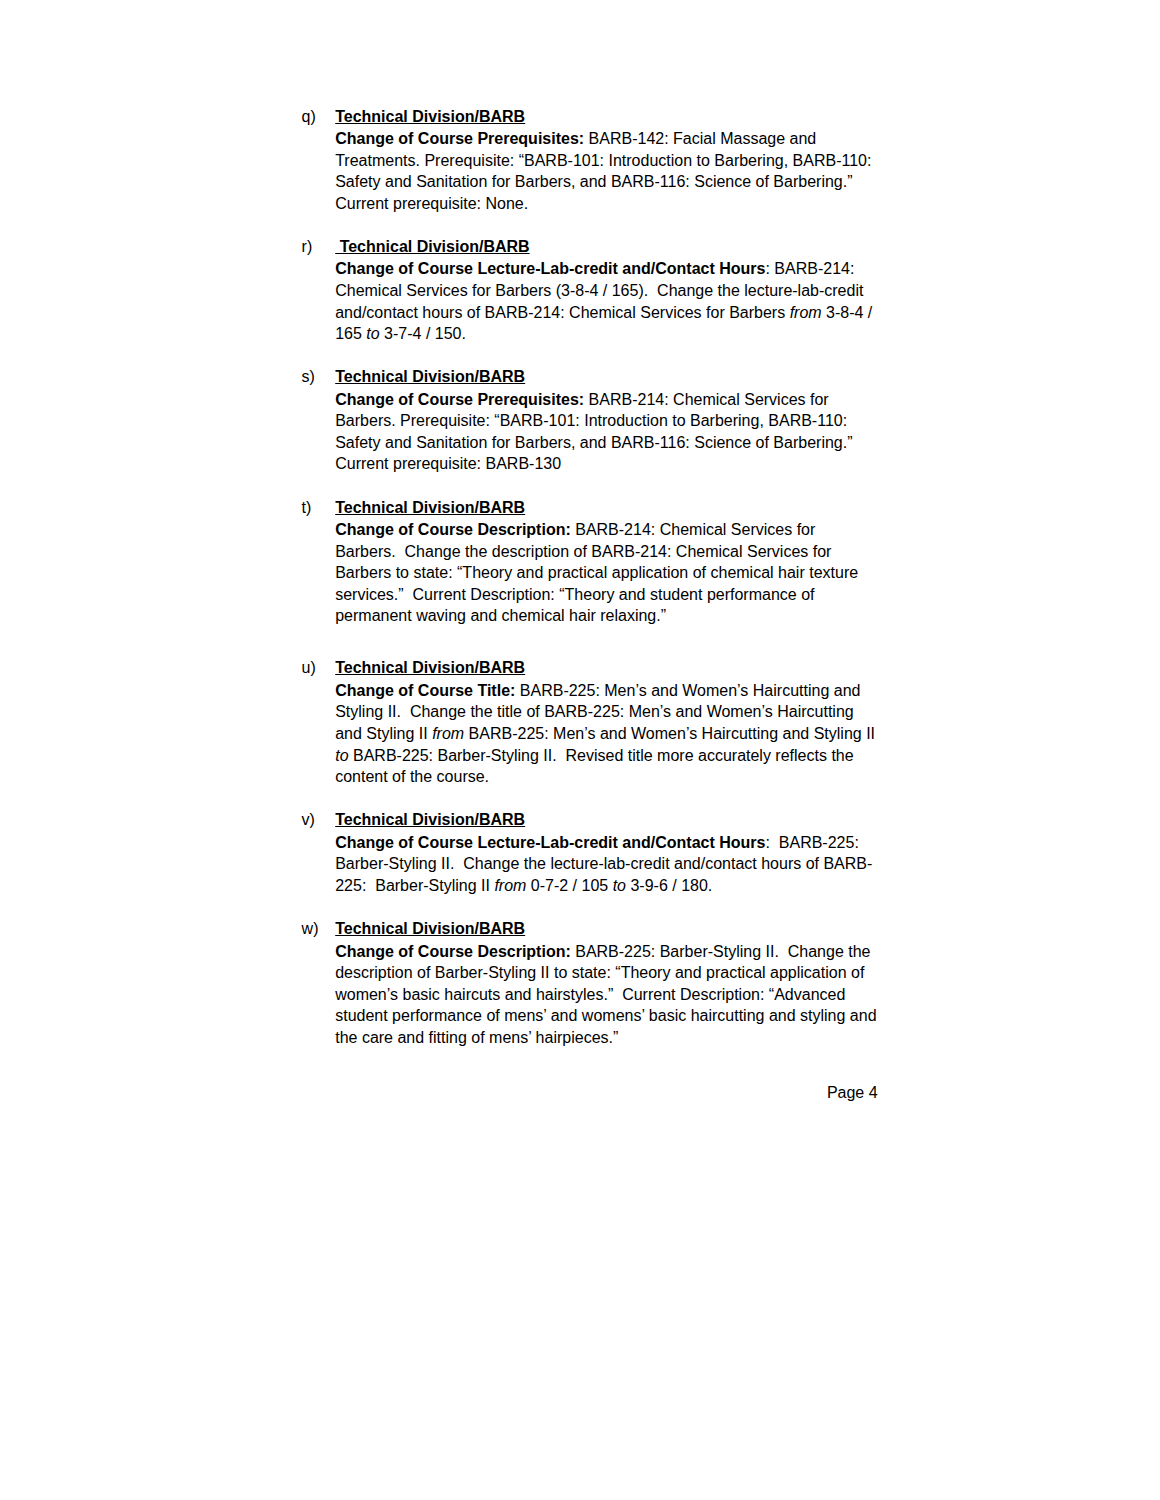q)
Technical Division/BARB
Change of Course Prerequisites: BARB-142: Facial Massage and Treatments. Prerequisite: “BARB-101: Introduction to Barbering, BARB-110: Safety and Sanitation for Barbers, and BARB-116: Science of Barbering.” Current prerequisite: None.
r)
Technical Division/BARB
Change of Course Lecture-Lab-credit and/Contact Hours: BARB-214: Chemical Services for Barbers (3-8-4 / 165). Change the lecture-lab-credit and/contact hours of BARB-214: Chemical Services for Barbers from 3-8-4 / 165 to 3-7-4 / 150.
s)
Technical Division/BARB
Change of Course Prerequisites: BARB-214: Chemical Services for Barbers. Prerequisite: “BARB-101: Introduction to Barbering, BARB-110: Safety and Sanitation for Barbers, and BARB-116: Science of Barbering.” Current prerequisite: BARB-130
t)
Technical Division/BARB
Change of Course Description: BARB-214: Chemical Services for Barbers. Change the description of BARB-214: Chemical Services for Barbers to state: “Theory and practical application of chemical hair texture services.” Current Description: “Theory and student performance of permanent waving and chemical hair relaxing.”
u)
Technical Division/BARB
Change of Course Title: BARB-225: Men’s and Women’s Haircutting and Styling II. Change the title of BARB-225: Men’s and Women’s Haircutting and Styling II from BARB-225: Men’s and Women’s Haircutting and Styling II to BARB-225: Barber-Styling II. Revised title more accurately reflects the content of the course.
v)
Technical Division/BARB
Change of Course Lecture-Lab-credit and/Contact Hours: BARB-225: Barber-Styling II. Change the lecture-lab-credit and/contact hours of BARB-225: Barber-Styling II from 0-7-2 / 105 to 3-9-6 / 180.
w)
Technical Division/BARB
Change of Course Description: BARB-225: Barber-Styling II. Change the description of Barber-Styling II to state: “Theory and practical application of women’s basic haircuts and hairstyles.” Current Description: “Advanced student performance of mens’ and womens’ basic haircutting and styling and the care and fitting of mens’ hairpieces.”
Page 4